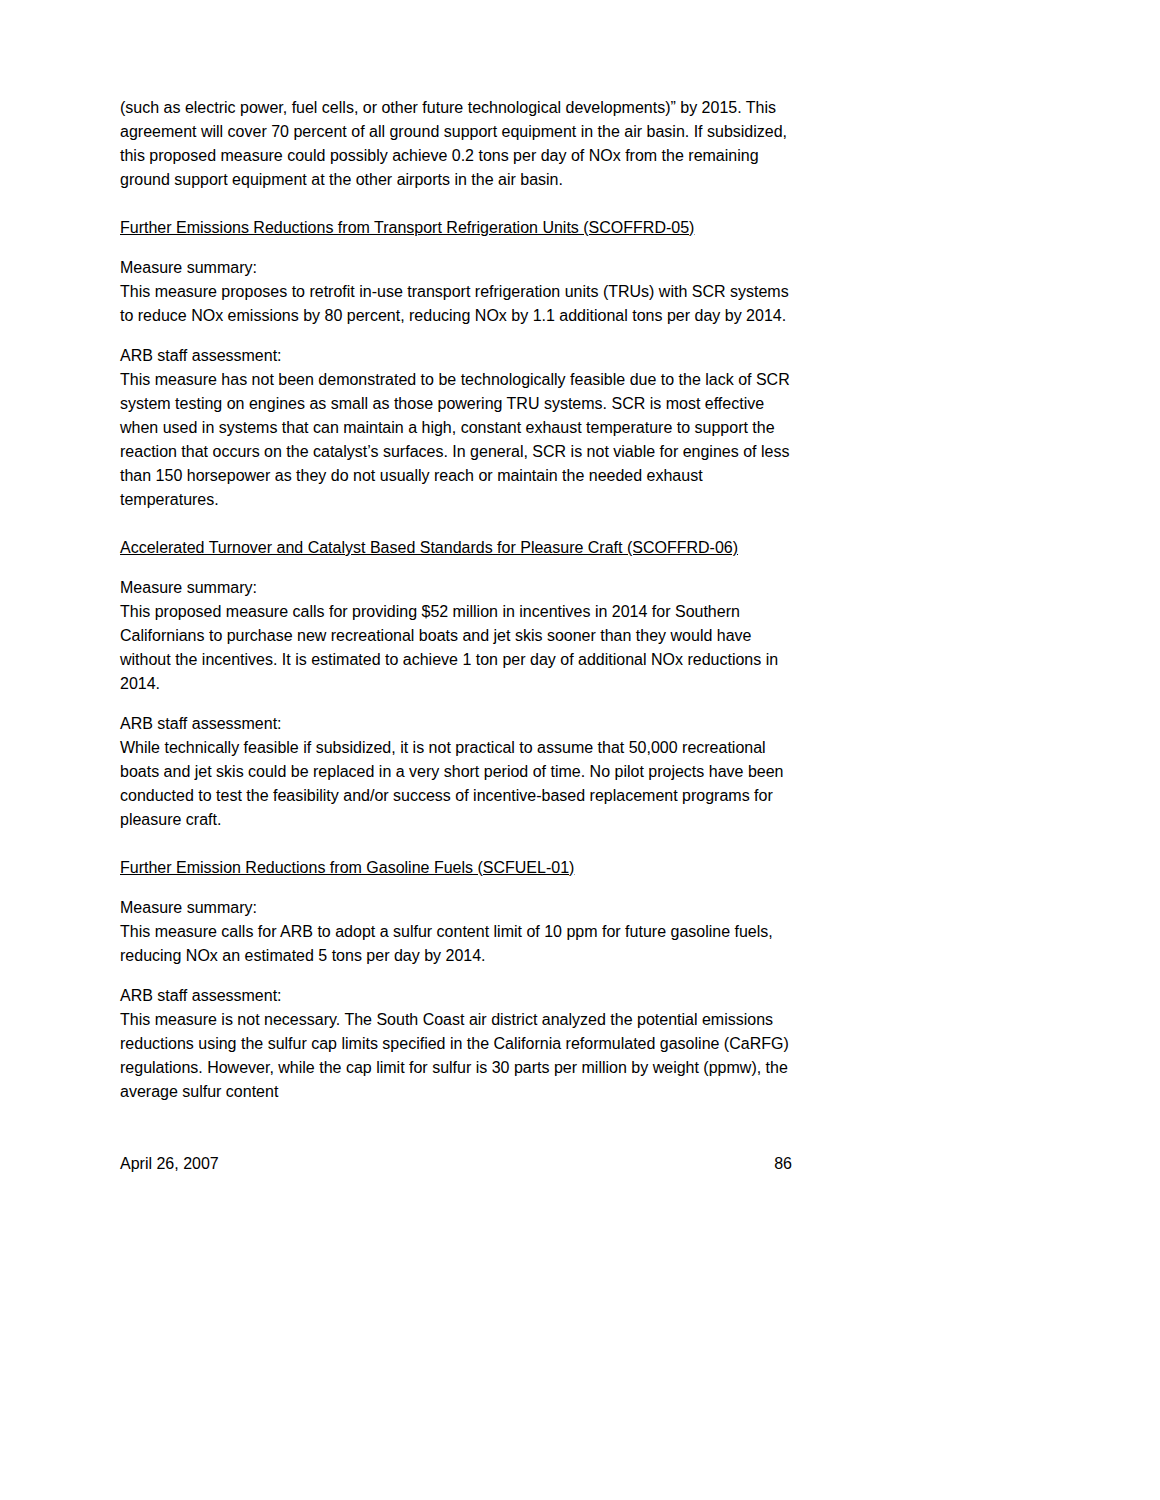(such as electric power, fuel cells, or other future technological developments)” by 2015. This agreement will cover 70 percent of all ground support equipment in the air basin. If subsidized, this proposed measure could possibly achieve 0.2 tons per day of NOx from the remaining ground support equipment at the other airports in the air basin.
Further Emissions Reductions from Transport Refrigeration Units (SCOFFRD-05)
Measure summary:
This measure proposes to retrofit in-use transport refrigeration units (TRUs) with SCR systems to reduce NOx emissions by 80 percent, reducing NOx by 1.1 additional tons per day by 2014.
ARB staff assessment:
This measure has not been demonstrated to be technologically feasible due to the lack of SCR system testing on engines as small as those powering TRU systems. SCR is most effective when used in systems that can maintain a high, constant exhaust temperature to support the reaction that occurs on the catalyst’s surfaces. In general, SCR is not viable for engines of less than 150 horsepower as they do not usually reach or maintain the needed exhaust temperatures.
Accelerated Turnover and Catalyst Based Standards for Pleasure Craft (SCOFFRD-06)
Measure summary:
This proposed measure calls for providing $52 million in incentives in 2014 for Southern Californians to purchase new recreational boats and jet skis sooner than they would have without the incentives. It is estimated to achieve 1 ton per day of additional NOx reductions in 2014.
ARB staff assessment:
While technically feasible if subsidized, it is not practical to assume that 50,000 recreational boats and jet skis could be replaced in a very short period of time. No pilot projects have been conducted to test the feasibility and/or success of incentive-based replacement programs for pleasure craft.
Further Emission Reductions from Gasoline Fuels (SCFUEL-01)
Measure summary:
This measure calls for ARB to adopt a sulfur content limit of 10 ppm for future gasoline fuels, reducing NOx an estimated 5 tons per day by 2014.
ARB staff assessment:
This measure is not necessary. The South Coast air district analyzed the potential emissions reductions using the sulfur cap limits specified in the California reformulated gasoline (CaRFG) regulations. However, while the cap limit for sulfur is 30 parts per million by weight (ppmw), the average sulfur content
April 26, 2007 86